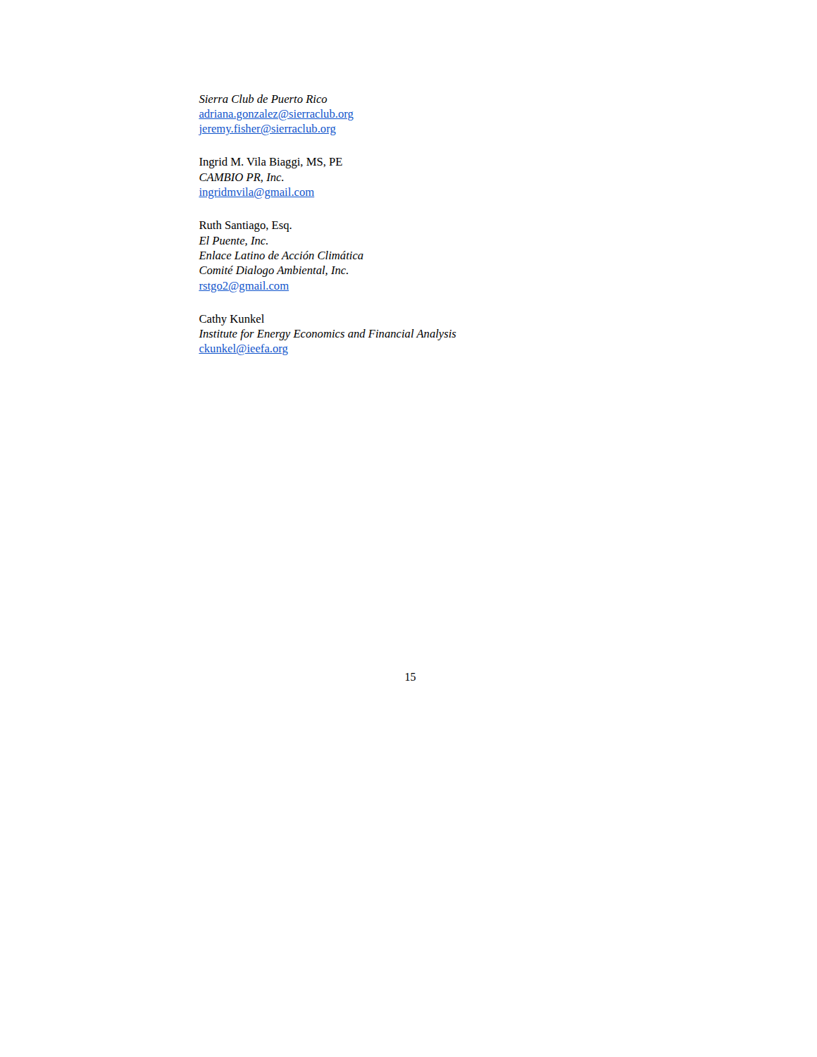Sierra Club de Puerto Rico
adriana.gonzalez@sierraclub.org
jeremy.fisher@sierraclub.org
Ingrid M. Vila Biaggi, MS, PE
CAMBIO PR, Inc.
ingridmvila@gmail.com
Ruth Santiago, Esq.
El Puente, Inc.
Enlace Latino de Acción Climática
Comité Dialogo Ambiental, Inc.
rstgo2@gmail.com
Cathy Kunkel
Institute for Energy Economics and Financial Analysis
ckunkel@ieefa.org
15